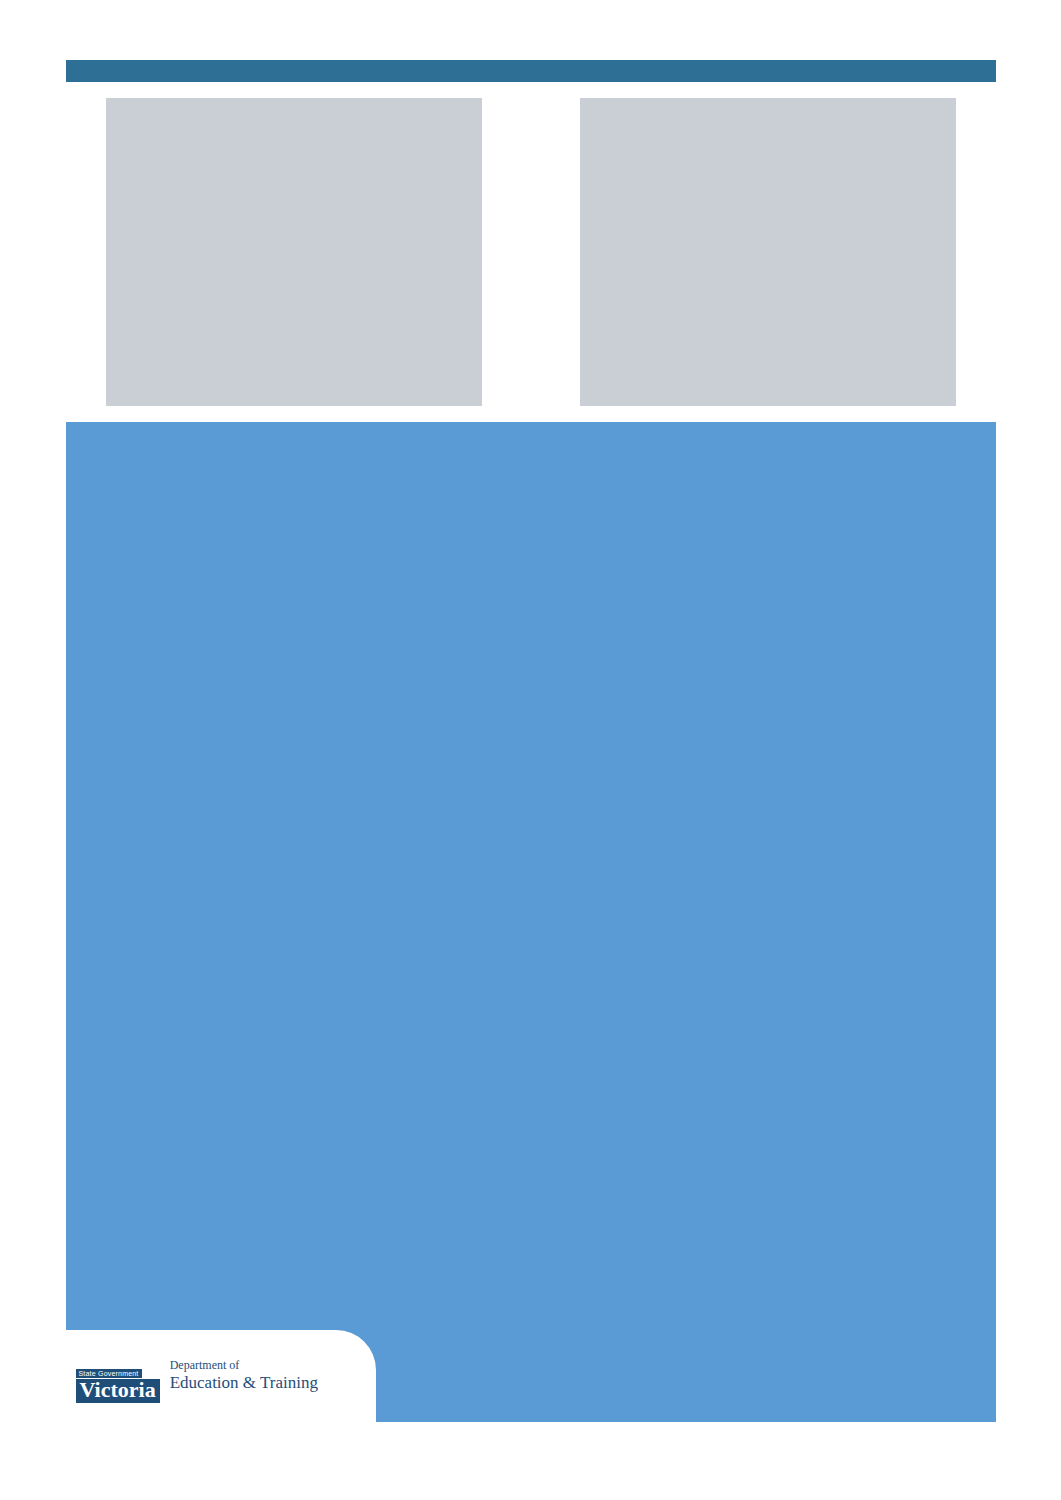Department of Education & Training
★ ★
★ ★ ★ State Government Victoria
Department of
Education & Training